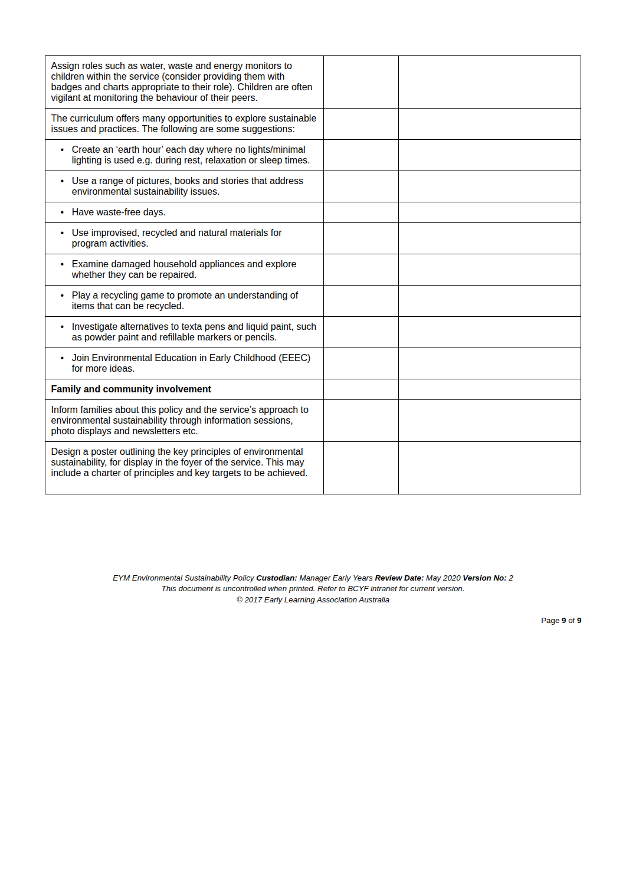| Assign roles such as water, waste and energy monitors to children within the service (consider providing them with badges and charts appropriate to their role). Children are often vigilant at monitoring the behaviour of their peers. | | |
| The curriculum offers many opportunities to explore sustainable issues and practices. The following are some suggestions: | | |
| Create an ‘earth hour’ each day where no lights/minimal lighting is used e.g. during rest, relaxation or sleep times. | | |
| Use a range of pictures, books and stories that address environmental sustainability issues. | | |
| Have waste-free days. | | |
| Use improvised, recycled and natural materials for program activities. | | |
| Examine damaged household appliances and explore whether they can be repaired. | | |
| Play a recycling game to promote an understanding of items that can be recycled. | | |
| Investigate alternatives to texta pens and liquid paint, such as powder paint and refillable markers or pencils. | | |
| Join Environmental Education in Early Childhood (EEEC) for more ideas. | | |
| Family and community involvement | | |
| Inform families about this policy and the service’s approach to environmental sustainability through information sessions, photo displays and newsletters etc. | | |
| Design a poster outlining the key principles of environmental sustainability, for display in the foyer of the service. This may include a charter of principles and key targets to be achieved. | | |
EYM Environmental Sustainability Policy Custodian: Manager Early Years Review Date: May 2020 Version No: 2
This document is uncontrolled when printed. Refer to BCYF intranet for current version.
© 2017 Early Learning Association Australia
Page 9 of 9